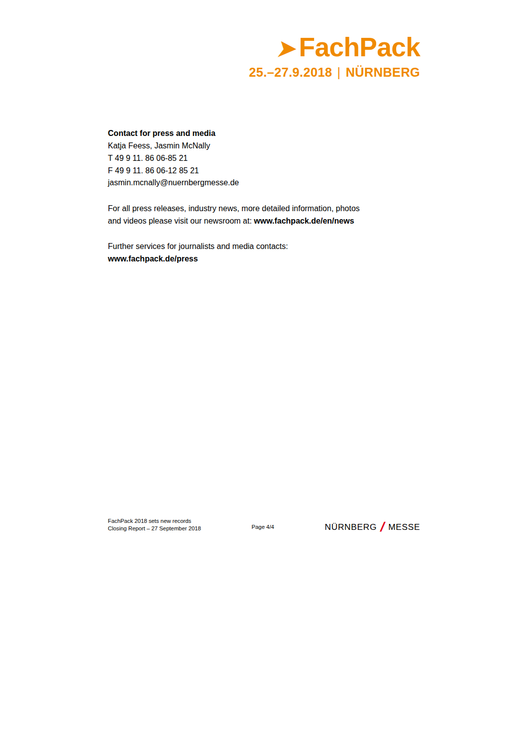➤FachPack
25.–27.9.2018 | NÜRNBERG
Contact for press and media
Katja Feess, Jasmin McNally
T 49 9 11. 86 06-85 21
F 49 9 11. 86 06-12 85 21
jasmin.mcnally@nuernbergmesse.de
For all press releases, industry news, more detailed information, photos
and videos please visit our newsroom at: www.fachpack.de/en/news
Further services for journalists and media contacts:
www.fachpack.de/press
FachPack 2018 sets new records
Closing Report – 27 September 2018
Page 4/4
NÜRNBERG/MESSE